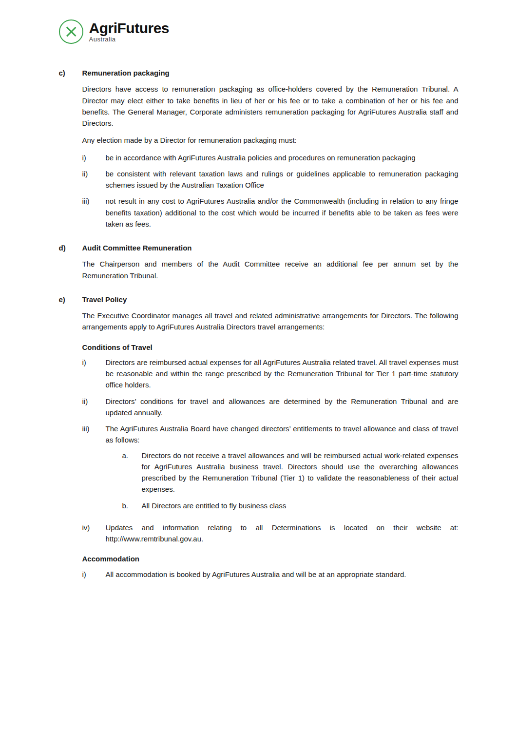AgriFutures
Australia
c) Remuneration packaging
Directors have access to remuneration packaging as office-holders covered by the Remuneration Tribunal. A Director may elect either to take benefits in lieu of her or his fee or to take a combination of her or his fee and benefits. The General Manager, Corporate administers remuneration packaging for AgriFutures Australia staff and Directors.
Any election made by a Director for remuneration packaging must:
i) be in accordance with AgriFutures Australia policies and procedures on remuneration packaging
ii) be consistent with relevant taxation laws and rulings or guidelines applicable to remuneration packaging schemes issued by the Australian Taxation Office
iii) not result in any cost to AgriFutures Australia and/or the Commonwealth (including in relation to any fringe benefits taxation) additional to the cost which would be incurred if benefits able to be taken as fees were taken as fees.
d) Audit Committee Remuneration
The Chairperson and members of the Audit Committee receive an additional fee per annum set by the Remuneration Tribunal.
e) Travel Policy
The Executive Coordinator manages all travel and related administrative arrangements for Directors. The following arrangements apply to AgriFutures Australia Directors travel arrangements:
Conditions of Travel
i) Directors are reimbursed actual expenses for all AgriFutures Australia related travel. All travel expenses must be reasonable and within the range prescribed by the Remuneration Tribunal for Tier 1 part-time statutory office holders.
ii) Directors’ conditions for travel and allowances are determined by the Remuneration Tribunal and are updated annually.
iii) The AgriFutures Australia Board have changed directors’ entitlements to travel allowance and class of travel as follows:
a. Directors do not receive a travel allowances and will be reimbursed actual work-related expenses for AgriFutures Australia business travel. Directors should use the overarching allowances prescribed by the Remuneration Tribunal (Tier 1) to validate the reasonableness of their actual expenses.
b. All Directors are entitled to fly business class
iv) Updates and information relating to all Determinations is located on their website at: http://www.remtribunal.gov.au.
Accommodation
i) All accommodation is booked by AgriFutures Australia and will be at an appropriate standard.